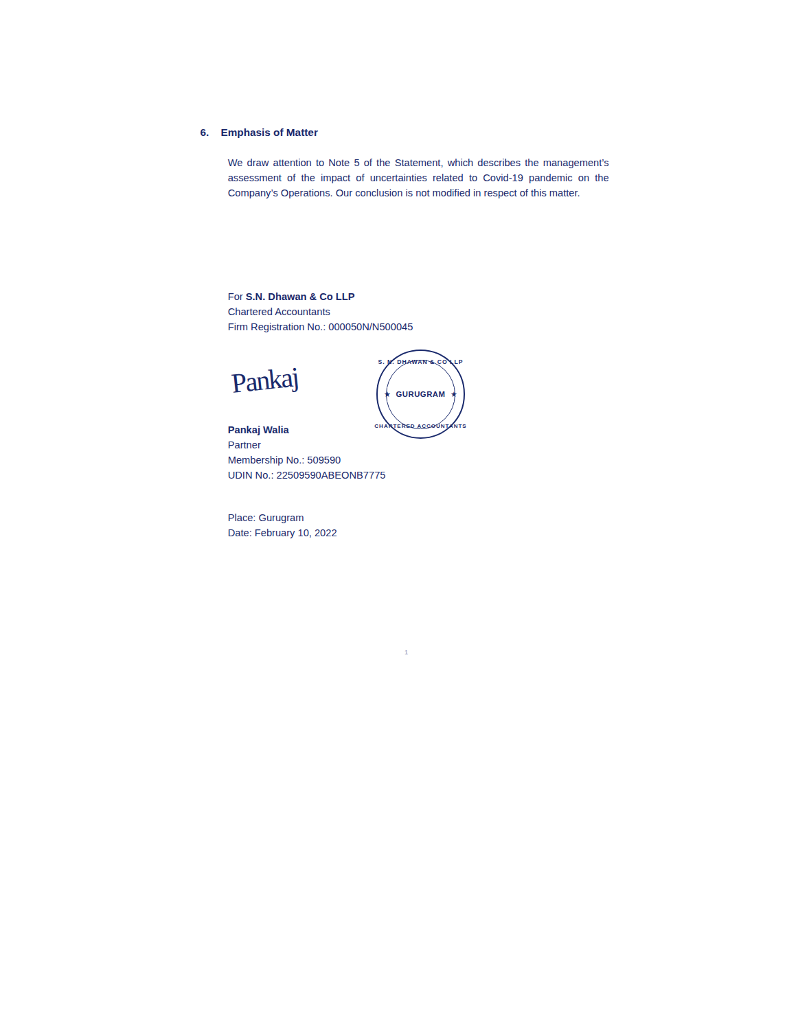6.
Emphasis of Matter
We draw attention to Note 5 of the Statement, which describes the management’s assessment of the impact of uncertainties related to Covid-19 pandemic on the Company’s Operations. Our conclusion is not modified in respect of this matter.
For S.N. Dhawan & Co LLP
Chartered Accountants
Firm Registration No.: 000050N/N500045
Pankaj
S. N. DHAWAN & CO LLP
★
★
GURUGRAM
CHARTERED ACCOUNTANTS
Pankaj Walia
Partner
Membership No.: 509590
UDIN No.: 22509590ABEONB7775
Place: Gurugram
Date: February 10, 2022
1